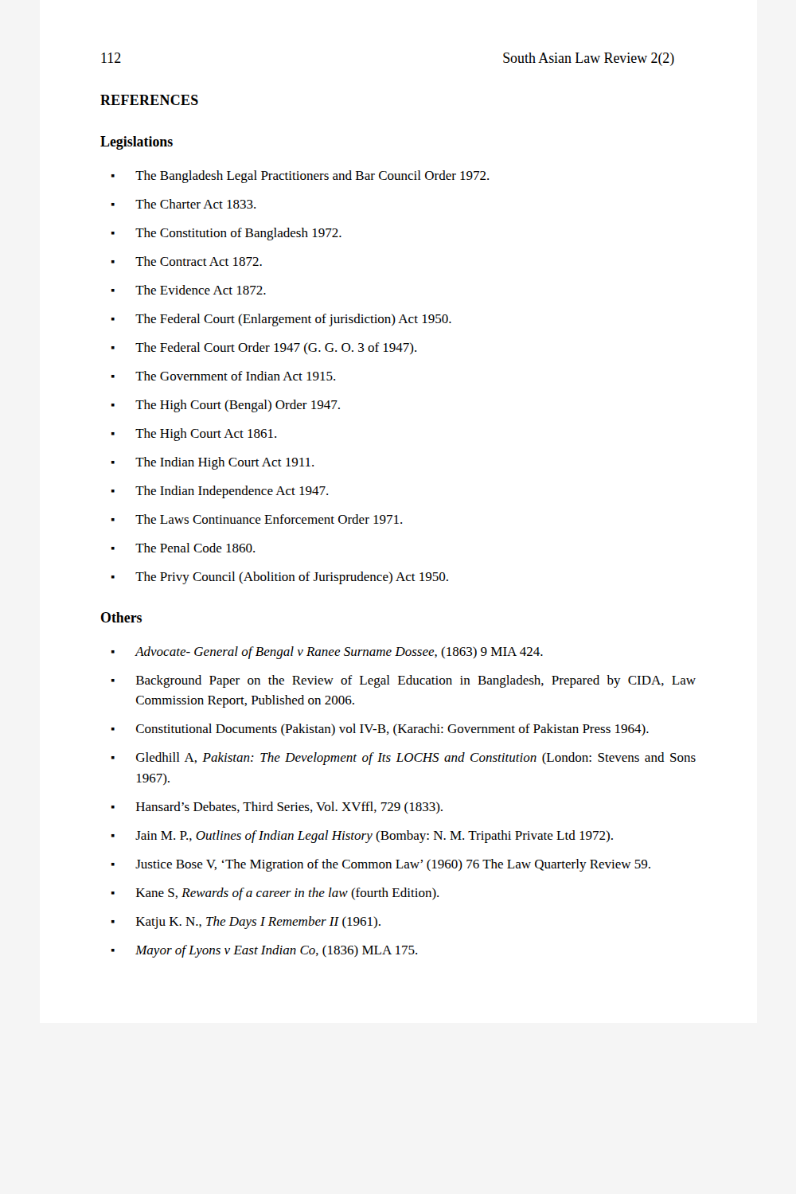112 South Asian Law Review 2(2)
REFERENCES
Legislations
The Bangladesh Legal Practitioners and Bar Council Order 1972.
The Charter Act 1833.
The Constitution of Bangladesh 1972.
The Contract Act 1872.
The Evidence Act 1872.
The Federal Court (Enlargement of jurisdiction) Act 1950.
The Federal Court Order 1947 (G. G. O. 3 of 1947).
The Government of Indian Act 1915.
The High Court (Bengal) Order 1947.
The High Court Act 1861.
The Indian High Court Act 1911.
The Indian Independence Act 1947.
The Laws Continuance Enforcement Order 1971.
The Penal Code 1860.
The Privy Council (Abolition of Jurisprudence) Act 1950.
Others
Advocate- General of Bengal v Ranee Surname Dossee, (1863) 9 MIA 424.
Background Paper on the Review of Legal Education in Bangladesh, Prepared by CIDA, Law Commission Report, Published on 2006.
Constitutional Documents (Pakistan) vol IV-B, (Karachi: Government of Pakistan Press 1964).
Gledhill A, Pakistan: The Development of Its LOCHS and Constitution (London: Stevens and Sons 1967).
Hansard’s Debates, Third Series, Vol. XVffl, 729 (1833).
Jain M. P., Outlines of Indian Legal History (Bombay: N. M. Tripathi Private Ltd 1972).
Justice Bose V, ‘The Migration of the Common Law’ (1960) 76 The Law Quarterly Review 59.
Kane S, Rewards of a career in the law (fourth Edition).
Katju K. N., The Days I Remember II (1961).
Mayor of Lyons v East Indian Co, (1836) MLA 175.